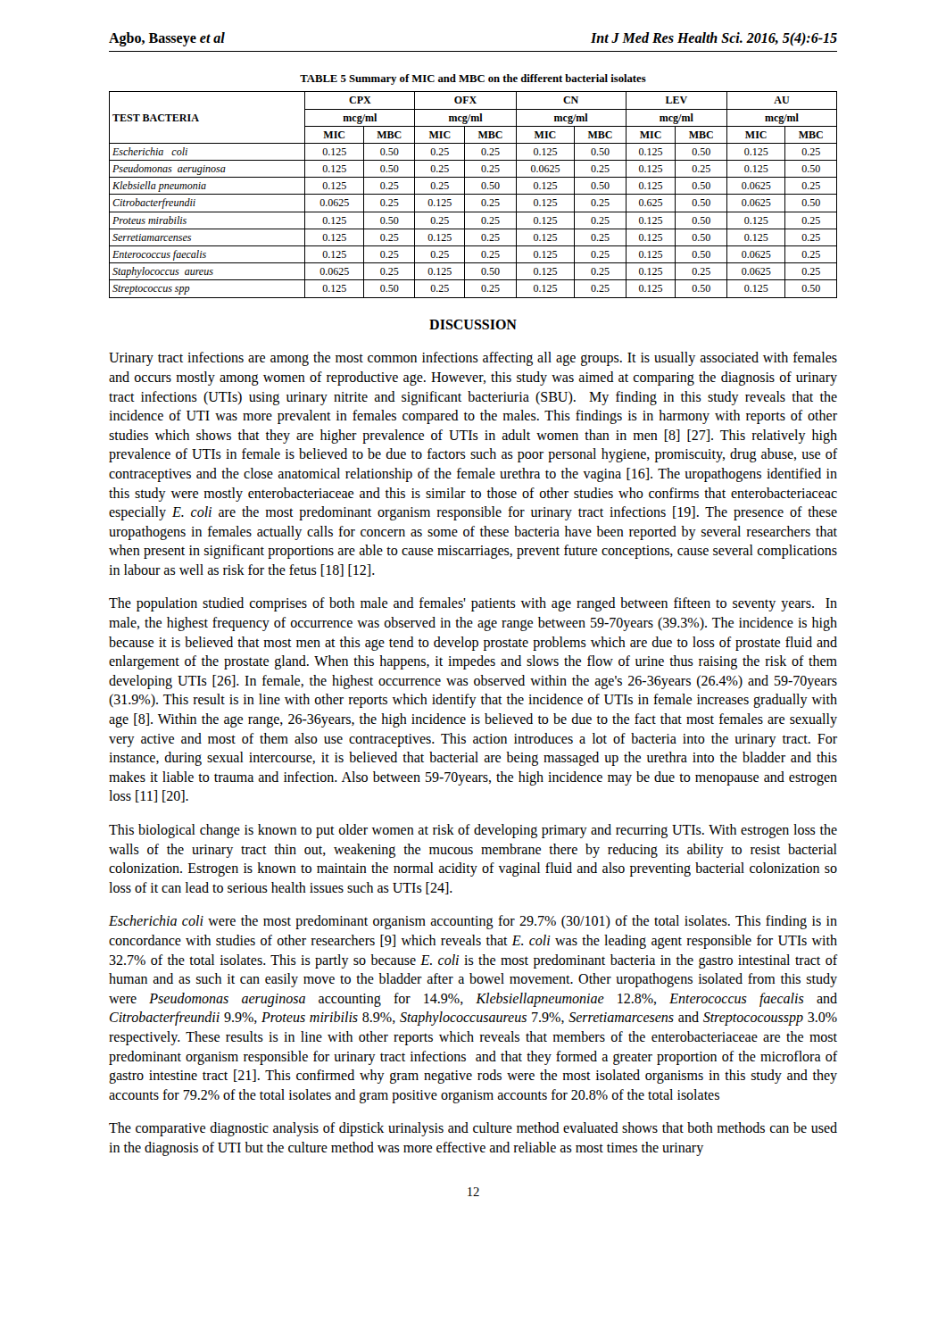Agbo, Basseye et al Int J Med Res Health Sci. 2016, 5(4):6-15
TABLE 5 Summary of MIC and MBC on the different bacterial isolates
| TEST BACTERIA | CPX | OFX | CN | LEV | AU |
| --- | --- | --- | --- | --- | --- |
| mcg/ml | mcg/ml | mcg/ml | mcg/ml | mcg/ml |
| MIC | MBC | MIC | MBC | MIC | MBC | MIC | MBC | MIC | MBC |
| Escherichia coli | 0.125 | 0.50 | 0.25 | 0.25 | 0.125 | 0.50 | 0.125 | 0.50 | 0.125 | 0.25 |
| Pseudomonas aeruginosa | 0.125 | 0.50 | 0.25 | 0.25 | 0.0625 | 0.25 | 0.125 | 0.25 | 0.125 | 0.50 |
| Klebsiella pneumonia | 0.125 | 0.25 | 0.25 | 0.50 | 0.125 | 0.50 | 0.125 | 0.50 | 0.0625 | 0.25 |
| Citrobacterfreundii | 0.0625 | 0.25 | 0.125 | 0.25 | 0.125 | 0.25 | 0.625 | 0.50 | 0.0625 | 0.50 |
| Proteus mirabilis | 0.125 | 0.50 | 0.25 | 0.25 | 0.125 | 0.25 | 0.125 | 0.50 | 0.125 | 0.25 |
| Serretiamarcenses | 0.125 | 0.25 | 0.125 | 0.25 | 0.125 | 0.25 | 0.125 | 0.50 | 0.125 | 0.25 |
| Enterococcus faecalis | 0.125 | 0.25 | 0.25 | 0.25 | 0.125 | 0.25 | 0.125 | 0.50 | 0.0625 | 0.25 |
| Staphylococcus aureus | 0.0625 | 0.25 | 0.125 | 0.50 | 0.125 | 0.25 | 0.125 | 0.25 | 0.0625 | 0.25 |
| Streptococcus spp | 0.125 | 0.50 | 0.25 | 0.25 | 0.125 | 0.25 | 0.125 | 0.50 | 0.125 | 0.50 |
DISCUSSION
Urinary tract infections are among the most common infections affecting all age groups. It is usually associated with females and occurs mostly among women of reproductive age. However, this study was aimed at comparing the diagnosis of urinary tract infections (UTIs) using urinary nitrite and significant bacteriuria (SBU). My finding in this study reveals that the incidence of UTI was more prevalent in females compared to the males. This findings is in harmony with reports of other studies which shows that they are higher prevalence of UTIs in adult women than in men [8] [27]. This relatively high prevalence of UTIs in female is believed to be due to factors such as poor personal hygiene, promiscuity, drug abuse, use of contraceptives and the close anatomical relationship of the female urethra to the vagina [16]. The uropathogens identified in this study were mostly enterobacteriaceae and this is similar to those of other studies who confirms that enterobacteriaceac especially E. coli are the most predominant organism responsible for urinary tract infections [19]. The presence of these uropathogens in females actually calls for concern as some of these bacteria have been reported by several researchers that when present in significant proportions are able to cause miscarriages, prevent future conceptions, cause several complications in labour as well as risk for the fetus [18] [12].
The population studied comprises of both male and females' patients with age ranged between fifteen to seventy years. In male, the highest frequency of occurrence was observed in the age range between 59-70years (39.3%). The incidence is high because it is believed that most men at this age tend to develop prostate problems which are due to loss of prostate fluid and enlargement of the prostate gland. When this happens, it impedes and slows the flow of urine thus raising the risk of them developing UTIs [26]. In female, the highest occurrence was observed within the age's 26-36years (26.4%) and 59-70years (31.9%). This result is in line with other reports which identify that the incidence of UTIs in female increases gradually with age [8]. Within the age range, 26-36years, the high incidence is believed to be due to the fact that most females are sexually very active and most of them also use contraceptives. This action introduces a lot of bacteria into the urinary tract. For instance, during sexual intercourse, it is believed that bacterial are being massaged up the urethra into the bladder and this makes it liable to trauma and infection. Also between 59-70years, the high incidence may be due to menopause and estrogen loss [11] [20].
This biological change is known to put older women at risk of developing primary and recurring UTIs. With estrogen loss the walls of the urinary tract thin out, weakening the mucous membrane there by reducing its ability to resist bacterial colonization. Estrogen is known to maintain the normal acidity of vaginal fluid and also preventing bacterial colonization so loss of it can lead to serious health issues such as UTIs [24].
Escherichia coli were the most predominant organism accounting for 29.7% (30/101) of the total isolates. This finding is in concordance with studies of other researchers [9] which reveals that E. coli was the leading agent responsible for UTIs with 32.7% of the total isolates. This is partly so because E. coli is the most predominant bacteria in the gastro intestinal tract of human and as such it can easily move to the bladder after a bowel movement. Other uropathogens isolated from this study were Pseudomonas aeruginosa accounting for 14.9%, Klebsiellapneumoniae 12.8%, Enterococcus faecalis and Citrobacterfreundii 9.9%, Proteus miribilis 8.9%, Staphylococcusaureus 7.9%, Serretiamarcesens and Streptococousspp 3.0% respectively. These results is in line with other reports which reveals that members of the enterobacteriaceae are the most predominant organism responsible for urinary tract infections and that they formed a greater proportion of the microflora of gastro intestine tract [21]. This confirmed why gram negative rods were the most isolated organisms in this study and they accounts for 79.2% of the total isolates and gram positive organism accounts for 20.8% of the total isolates
The comparative diagnostic analysis of dipstick urinalysis and culture method evaluated shows that both methods can be used in the diagnosis of UTI but the culture method was more effective and reliable as most times the urinary
12